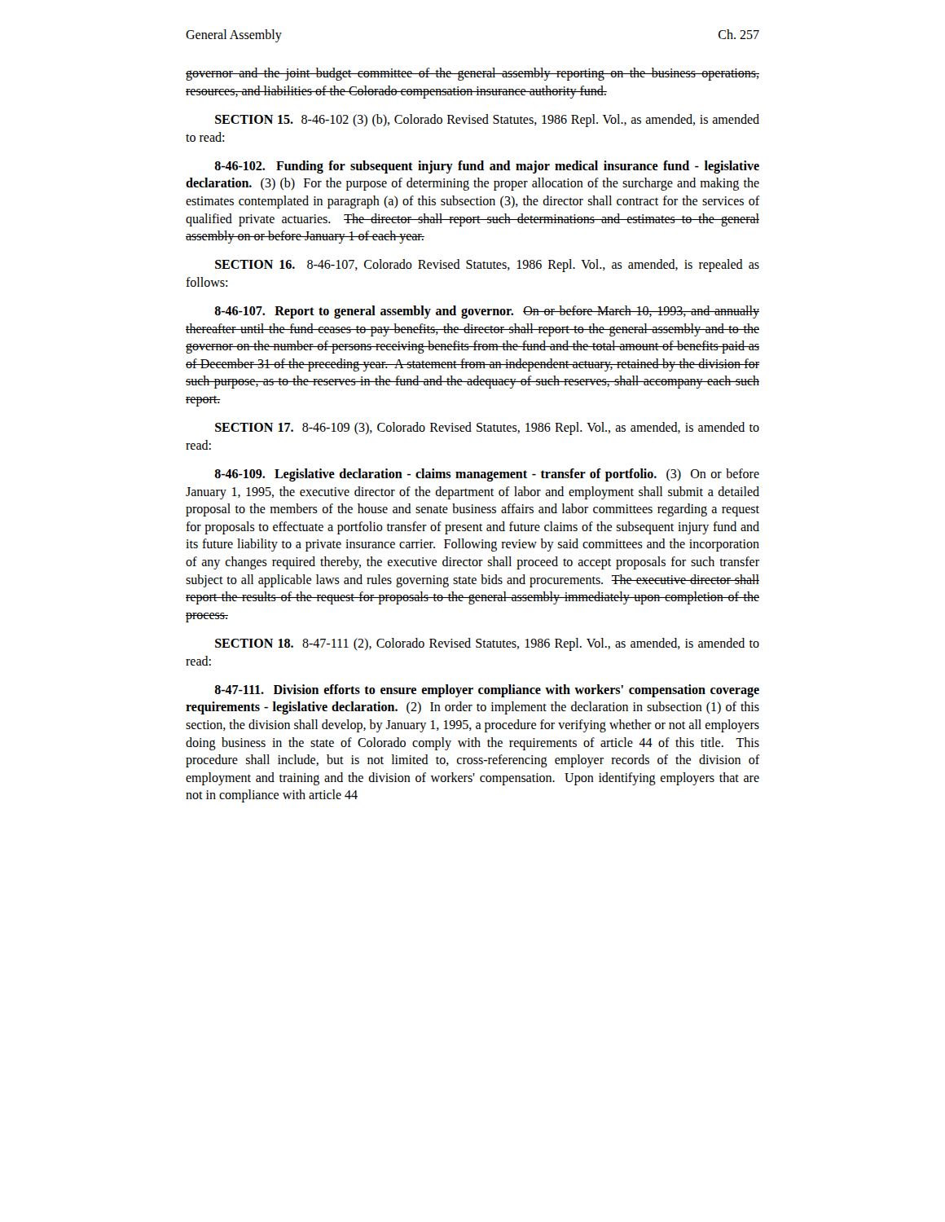General Assembly Ch. 257
governor and the joint budget committee of the general assembly reporting on the business operations, resources, and liabilities of the Colorado compensation insurance authority fund.
SECTION 15. 8-46-102 (3) (b), Colorado Revised Statutes, 1986 Repl. Vol., as amended, is amended to read:
8-46-102. Funding for subsequent injury fund and major medical insurance fund - legislative declaration. (3) (b) For the purpose of determining the proper allocation of the surcharge and making the estimates contemplated in paragraph (a) of this subsection (3), the director shall contract for the services of qualified private actuaries. The director shall report such determinations and estimates to the general assembly on or before January 1 of each year.
SECTION 16. 8-46-107, Colorado Revised Statutes, 1986 Repl. Vol., as amended, is repealed as follows:
8-46-107. Report to general assembly and governor. On or before March 10, 1993, and annually thereafter until the fund ceases to pay benefits, the director shall report to the general assembly and to the governor on the number of persons receiving benefits from the fund and the total amount of benefits paid as of December 31 of the preceding year. A statement from an independent actuary, retained by the division for such purpose, as to the reserves in the fund and the adequacy of such reserves, shall accompany each such report.
SECTION 17. 8-46-109 (3), Colorado Revised Statutes, 1986 Repl. Vol., as amended, is amended to read:
8-46-109. Legislative declaration - claims management - transfer of portfolio. (3) On or before January 1, 1995, the executive director of the department of labor and employment shall submit a detailed proposal to the members of the house and senate business affairs and labor committees regarding a request for proposals to effectuate a portfolio transfer of present and future claims of the subsequent injury fund and its future liability to a private insurance carrier. Following review by said committees and the incorporation of any changes required thereby, the executive director shall proceed to accept proposals for such transfer subject to all applicable laws and rules governing state bids and procurements. The executive director shall report the results of the request for proposals to the general assembly immediately upon completion of the process.
SECTION 18. 8-47-111 (2), Colorado Revised Statutes, 1986 Repl. Vol., as amended, is amended to read:
8-47-111. Division efforts to ensure employer compliance with workers' compensation coverage requirements - legislative declaration. (2) In order to implement the declaration in subsection (1) of this section, the division shall develop, by January 1, 1995, a procedure for verifying whether or not all employers doing business in the state of Colorado comply with the requirements of article 44 of this title. This procedure shall include, but is not limited to, cross-referencing employer records of the division of employment and training and the division of workers' compensation. Upon identifying employers that are not in compliance with article 44